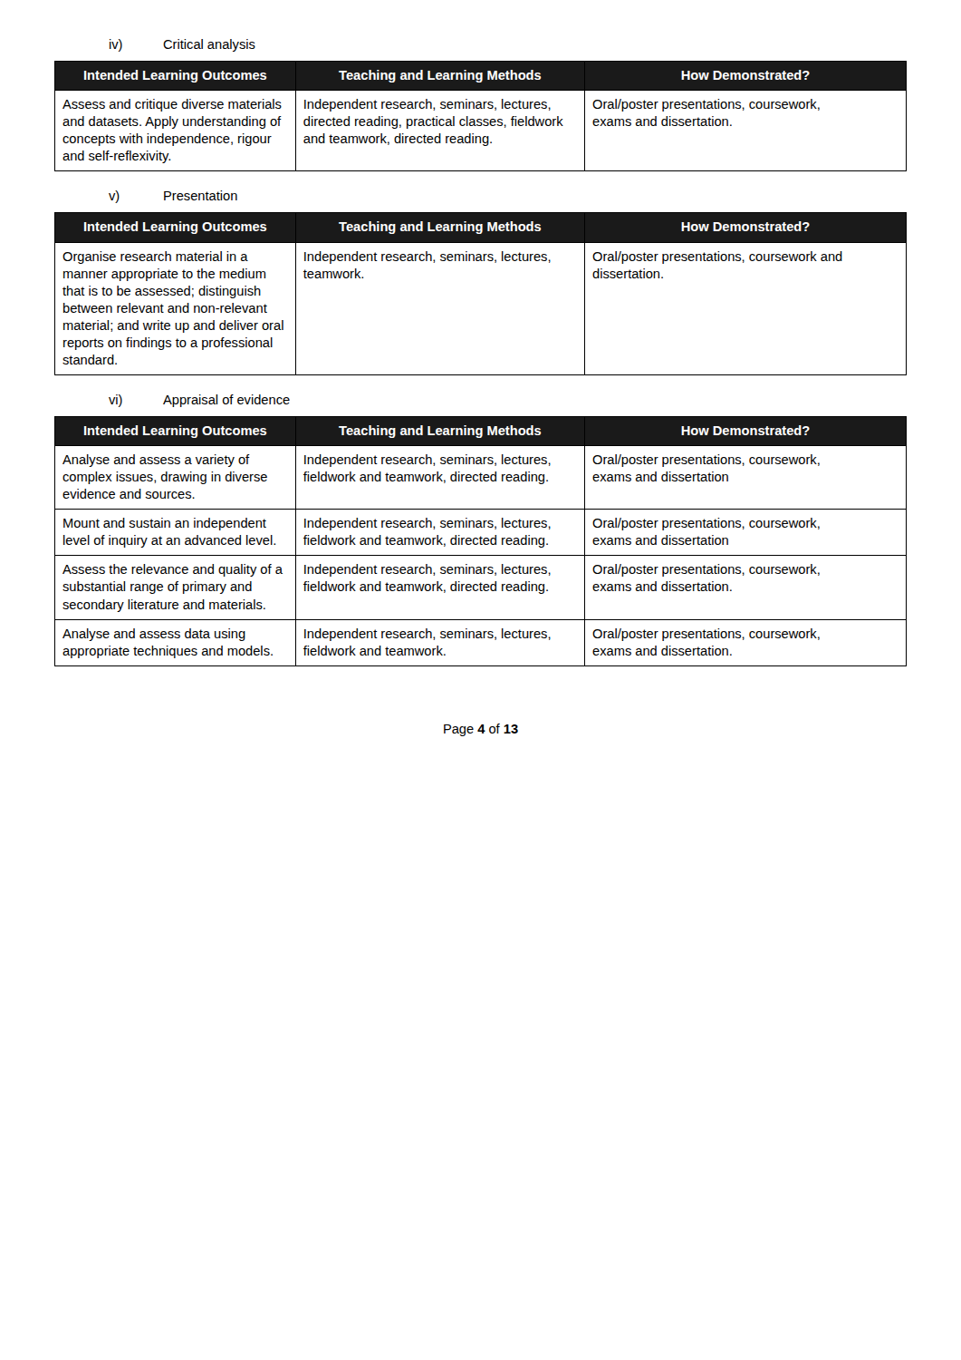iv) Critical analysis
| Intended Learning Outcomes | Teaching and Learning Methods | How Demonstrated? |
| --- | --- | --- |
| Assess and critique diverse materials and datasets. Apply understanding of concepts with independence, rigour and self-reflexivity. | Independent research, seminars, lectures, directed reading, practical classes, fieldwork and teamwork, directed reading. | Oral/poster presentations, coursework, exams and dissertation. |
v) Presentation
| Intended Learning Outcomes | Teaching and Learning Methods | How Demonstrated? |
| --- | --- | --- |
| Organise research material in a manner appropriate to the medium that is to be assessed; distinguish between relevant and non-relevant material; and write up and deliver oral reports on findings to a professional standard. | Independent research, seminars, lectures, teamwork. | Oral/poster presentations, coursework and dissertation. |
vi) Appraisal of evidence
| Intended Learning Outcomes | Teaching and Learning Methods | How Demonstrated? |
| --- | --- | --- |
| Analyse and assess a variety of complex issues, drawing in diverse evidence and sources. | Independent research, seminars, lectures, fieldwork and teamwork, directed reading. | Oral/poster presentations, coursework, exams and dissertation |
| Mount and sustain an independent level of inquiry at an advanced level. | Independent research, seminars, lectures, fieldwork and teamwork, directed reading. | Oral/poster presentations, coursework, exams and dissertation |
| Assess the relevance and quality of a substantial range of primary and secondary literature and materials. | Independent research, seminars, lectures, fieldwork and teamwork, directed reading. | Oral/poster presentations, coursework, exams and dissertation. |
| Analyse and assess data using appropriate techniques and models. | Independent research, seminars, lectures, fieldwork and teamwork. | Oral/poster presentations, coursework, exams and dissertation. |
Page 4 of 13